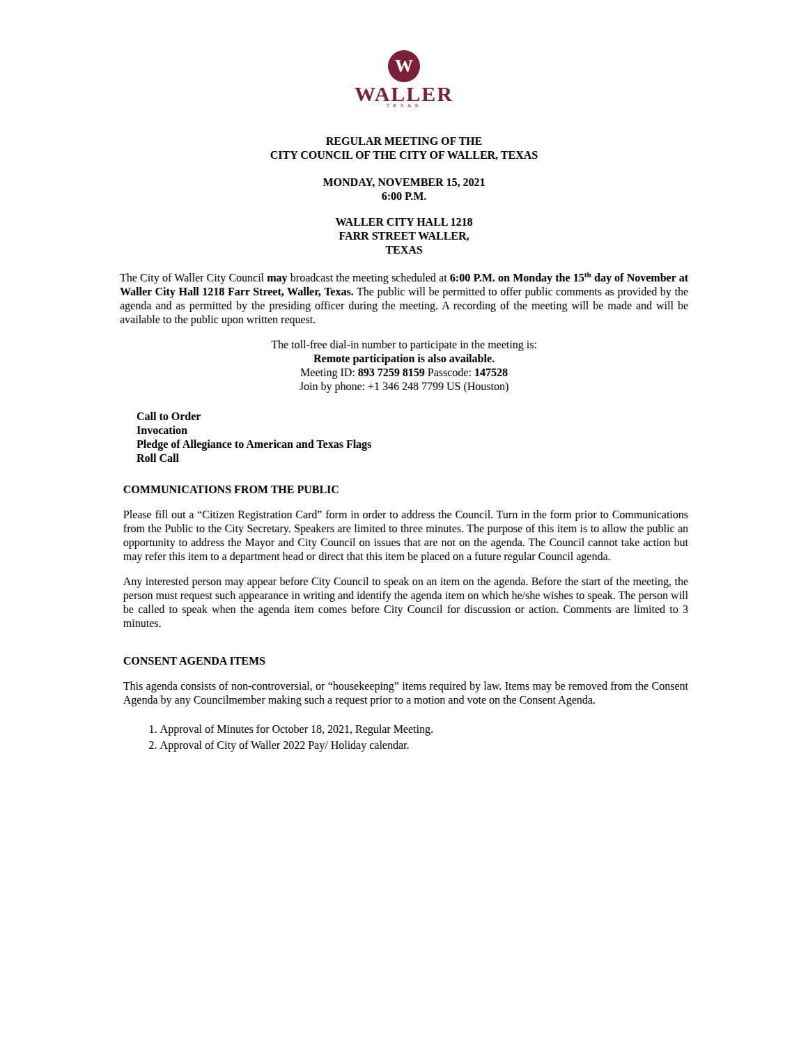W
WALLER
TEXAS
REGULAR MEETING OF THE
CITY COUNCIL OF THE CITY OF WALLER, TEXAS
MONDAY, NOVEMBER 15, 2021
6:00 P.M.
WALLER CITY HALL 1218
FARR STREET WALLER,
TEXAS
The City of Waller City Council may broadcast the meeting scheduled at 6:00 P.M. on Monday the 15th day of November at Waller City Hall 1218 Farr Street, Waller, Texas. The public will be permitted to offer public comments as provided by the agenda and as permitted by the presiding officer during the meeting. A recording of the meeting will be made and will be available to the public upon written request.
The toll-free dial-in number to participate in the meeting is:
Remote participation is also available.
Meeting ID: 893 7259 8159 Passcode: 147528
Join by phone: +1 346 248 7799 US (Houston)
Call to Order
Invocation
Pledge of Allegiance to American and Texas Flags
Roll Call
COMMUNICATIONS FROM THE PUBLIC
Please fill out a “Citizen Registration Card” form in order to address the Council. Turn in the form prior to Communications from the Public to the City Secretary. Speakers are limited to three minutes. The purpose of this item is to allow the public an opportunity to address the Mayor and City Council on issues that are not on the agenda. The Council cannot take action but may refer this item to a department head or direct that this item be placed on a future regular Council agenda.
Any interested person may appear before City Council to speak on an item on the agenda. Before the start of the meeting, the person must request such appearance in writing and identify the agenda item on which he/she wishes to speak. The person will be called to speak when the agenda item comes before City Council for discussion or action. Comments are limited to 3 minutes.
CONSENT AGENDA ITEMS
This agenda consists of non-controversial, or “housekeeping” items required by law. Items may be removed from the Consent Agenda by any Councilmember making such a request prior to a motion and vote on the Consent Agenda.
Approval of Minutes for October 18, 2021, Regular Meeting.
Approval of City of Waller 2022 Pay/ Holiday calendar.